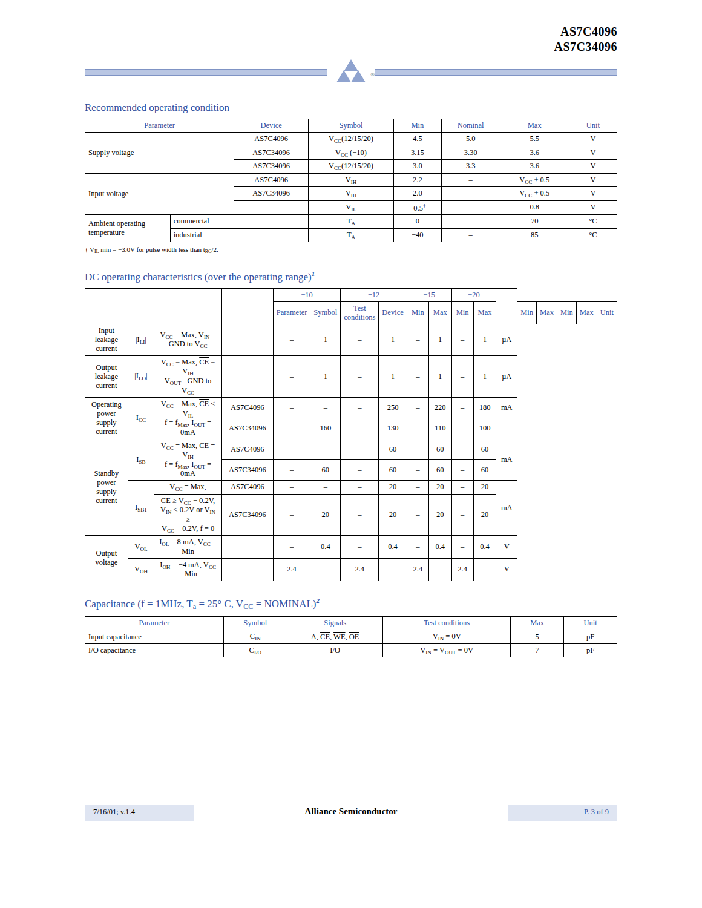AS7C4096
AS7C34096
®
Recommended operating condition
| Parameter | Device | Symbol | Min | Nominal | Max | Unit |
| --- | --- | --- | --- | --- | --- | --- |
| Supply voltage | AS7C4096 | V CC (12/15/20) | 4.5 | 5.0 | 5.5 | V |
| AS7C34096 | V CC (−10) | 3.15 | 3.30 | 3.6 | V |
| AS7C34096 | V CC (12/15/20) | 3.0 | 3.3 | 3.6 | V |
| Input voltage | AS7C4096 | V IH | 2.2 | – | V CC + 0.5 | V |
| AS7C34096 | V IH | 2.0 | – | V CC + 0.5 | V |
| | V IL | −0.5 † | – | 0.8 | V |
| Ambient operating temperature | commercial | | T A | 0 | – | 70 | °C |
| industrial | | T A | −40 | – | 85 | °C |
† VIL min = −3.0V for pulse width less than tRC/2.
DC operating characteristics (over the operating range)1
| | | | | −10 | −12 | −15 | −20 | |
| --- | --- | --- | --- | --- | --- | --- | --- | --- |
| Parameter | Symbol | Test conditions | Device | Min | Max | Min | Max | Min | Max | Min | Max | Unit |
| Input leakage current | /I LI / | V CC = Max, V IN = GND to V CC | | – | 1 | – | 1 | – | 1 | – | 1 | µA |
| Output leakage current | /I LO / | V CC = Max, CE = V IH V OUT = GND to V CC | | – | 1 | – | 1 | – | 1 | – | 1 | µA |
| Operating power supply current | I CC | V CC = Max, CE < V IL f = f Max , I OUT = 0mA | AS7C4096 | – | – | – | 250 | – | 220 | – | 180 | mA |
| AS7C34096 | – | 160 | – | 130 | – | 110 | – | 100 | |
| Standby power supply current | I SB | V CC = Max, CE = V IH f = f Max , I OUT = 0mA | AS7C4096 | – | – | – | 60 | – | 60 | – | 60 | mA |
| AS7C34096 | – | 60 | – | 60 | – | 60 | – | 60 |
| I SB1 | V CC = Max, | AS7C4096 | – | – | – | 20 | – | 20 | – | 20 | mA |
| CE ≥ V CC − 0.2V, V IN ≤ 0.2V or V IN ≥ V CC − 0.2V, f = 0 | AS7C34096 | – | 20 | – | 20 | – | 20 | – | 20 |
| Output voltage | V OL | I OL = 8 mA, V CC = Min | | – | 0.4 | – | 0.4 | – | 0.4 | – | 0.4 | V |
| V OH | I OH = −4 mA, V CC = Min | | 2.4 | – | 2.4 | – | 2.4 | – | 2.4 | – | V |
Capacitance (f = 1MHz, Ta = 25° C, VCC = NOMINAL)2
| Parameter | Symbol | Signals | Test conditions | Max | Unit |
| --- | --- | --- | --- | --- | --- |
| Input capacitance | C IN | A, CE , WE , OE | V IN = 0V | 5 | pF |
| I/O capacitance | C I/O | I/O | V IN = V OUT = 0V | 7 | pF |
7/16/01; v.1.4
Alliance Semiconductor
P. 3 of 9